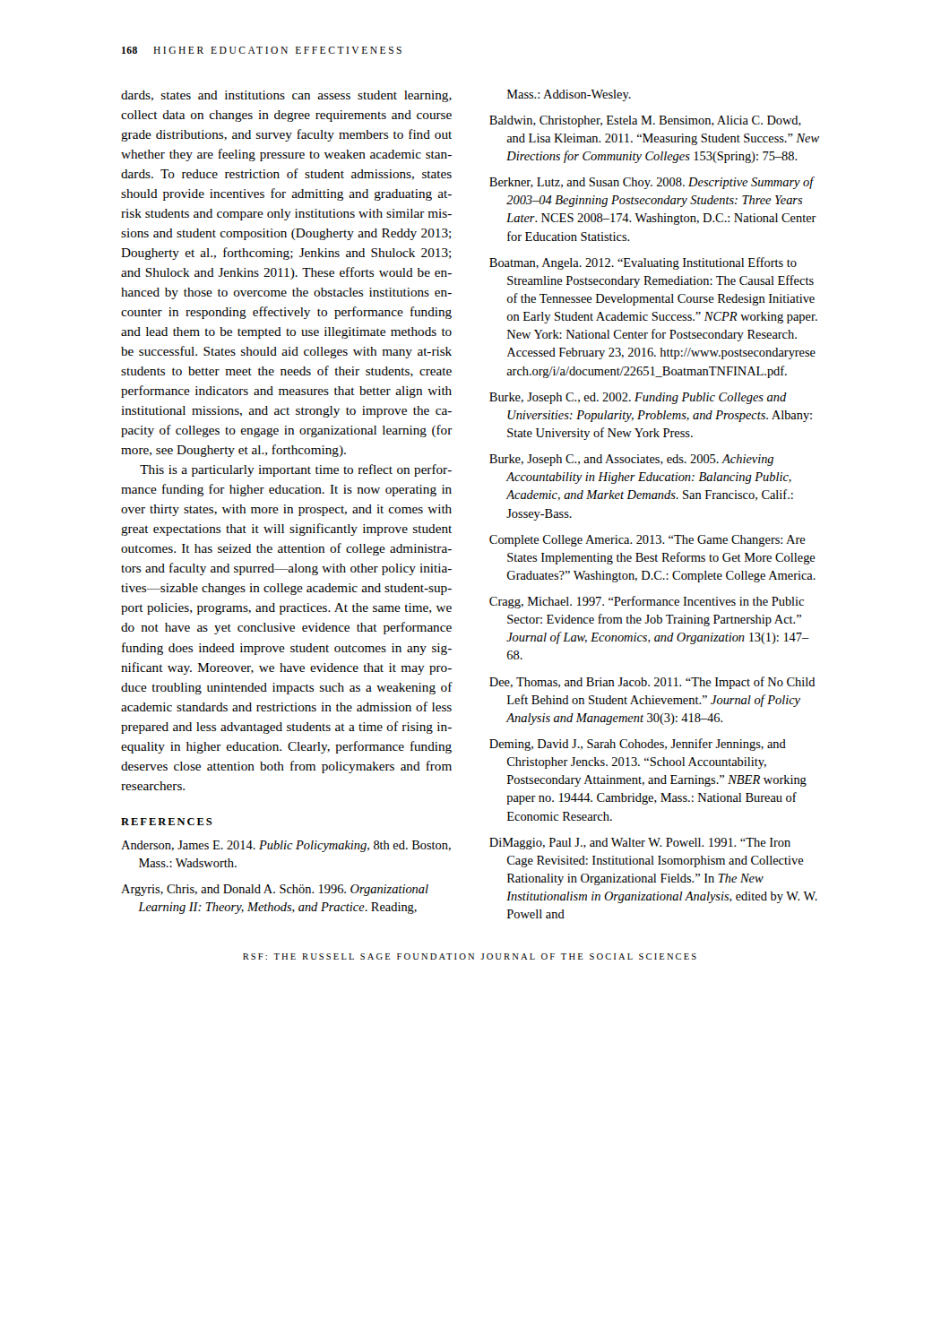168 Higher Education Effectiveness
dards, states and institutions can assess student learning, collect data on changes in degree requirements and course grade distributions, and survey faculty members to find out whether they are feeling pressure to weaken academic standards. To reduce restriction of student admissions, states should provide incentives for admitting and graduating at-risk students and compare only institutions with similar missions and student composition (Dougherty and Reddy 2013; Dougherty et al., forthcoming; Jenkins and Shulock 2013; and Shulock and Jenkins 2011). These efforts would be enhanced by those to overcome the obstacles institutions encounter in responding effectively to performance funding and lead them to be tempted to use illegitimate methods to be successful. States should aid colleges with many at-risk students to better meet the needs of their students, create performance indicators and measures that better align with institutional missions, and act strongly to improve the capacity of colleges to engage in organizational learning (for more, see Dougherty et al., forthcoming).
This is a particularly important time to reflect on performance funding for higher education. It is now operating in over thirty states, with more in prospect, and it comes with great expectations that it will significantly improve student outcomes. It has seized the attention of college administrators and faculty and spurred—along with other policy initiatives—sizable changes in college academic and student-support policies, programs, and practices. At the same time, we do not have as yet conclusive evidence that performance funding does indeed improve student outcomes in any significant way. Moreover, we have evidence that it may produce troubling unintended impacts such as a weakening of academic standards and restrictions in the admission of less prepared and less advantaged students at a time of rising inequality in higher education. Clearly, performance funding deserves close attention both from policymakers and from researchers.
References
Anderson, James E. 2014. Public Policymaking, 8th ed. Boston, Mass.: Wadsworth.
Argyris, Chris, and Donald A. Schön. 1996. Organizational Learning II: Theory, Methods, and Practice. Reading, Mass.: Addison-Wesley.
Baldwin, Christopher, Estela M. Bensimon, Alicia C. Dowd, and Lisa Kleiman. 2011. “Measuring Student Success.” New Directions for Community Colleges 153(Spring): 75–88.
Berkner, Lutz, and Susan Choy. 2008. Descriptive Summary of 2003–04 Beginning Postsecondary Students: Three Years Later. NCES 2008–174. Washington, D.C.: National Center for Education Statistics.
Boatman, Angela. 2012. “Evaluating Institutional Efforts to Streamline Postsecondary Remediation: The Causal Effects of the Tennessee Developmental Course Redesign Initiative on Early Student Academic Success.” NCPR working paper. New York: National Center for Postsecondary Research. Accessed February 23, 2016. http://www.postsecondaryresearch.org/i/a/document/22651_BoatmanTNFINAL.pdf.
Burke, Joseph C., ed. 2002. Funding Public Colleges and Universities: Popularity, Problems, and Prospects. Albany: State University of New York Press.
Burke, Joseph C., and Associates, eds. 2005. Achieving Accountability in Higher Education: Balancing Public, Academic, and Market Demands. San Francisco, Calif.: Jossey-Bass.
Complete College America. 2013. “The Game Changers: Are States Implementing the Best Reforms to Get More College Graduates?” Washington, D.C.: Complete College America.
Cragg, Michael. 1997. “Performance Incentives in the Public Sector: Evidence from the Job Training Partnership Act.” Journal of Law, Economics, and Organization 13(1): 147–68.
Dee, Thomas, and Brian Jacob. 2011. “The Impact of No Child Left Behind on Student Achievement.” Journal of Policy Analysis and Management 30(3): 418–46.
Deming, David J., Sarah Cohodes, Jennifer Jennings, and Christopher Jencks. 2013. “School Accountability, Postsecondary Attainment, and Earnings.” NBER working paper no. 19444. Cambridge, Mass.: National Bureau of Economic Research.
DiMaggio, Paul J., and Walter W. Powell. 1991. “The Iron Cage Revisited: Institutional Isomorphism and Collective Rationality in Organizational Fields.” In The New Institutionalism in Organizational Analysis, edited by W. W. Powell and
RSF: The Russell Sage Foundation Journal of the Social Sciences